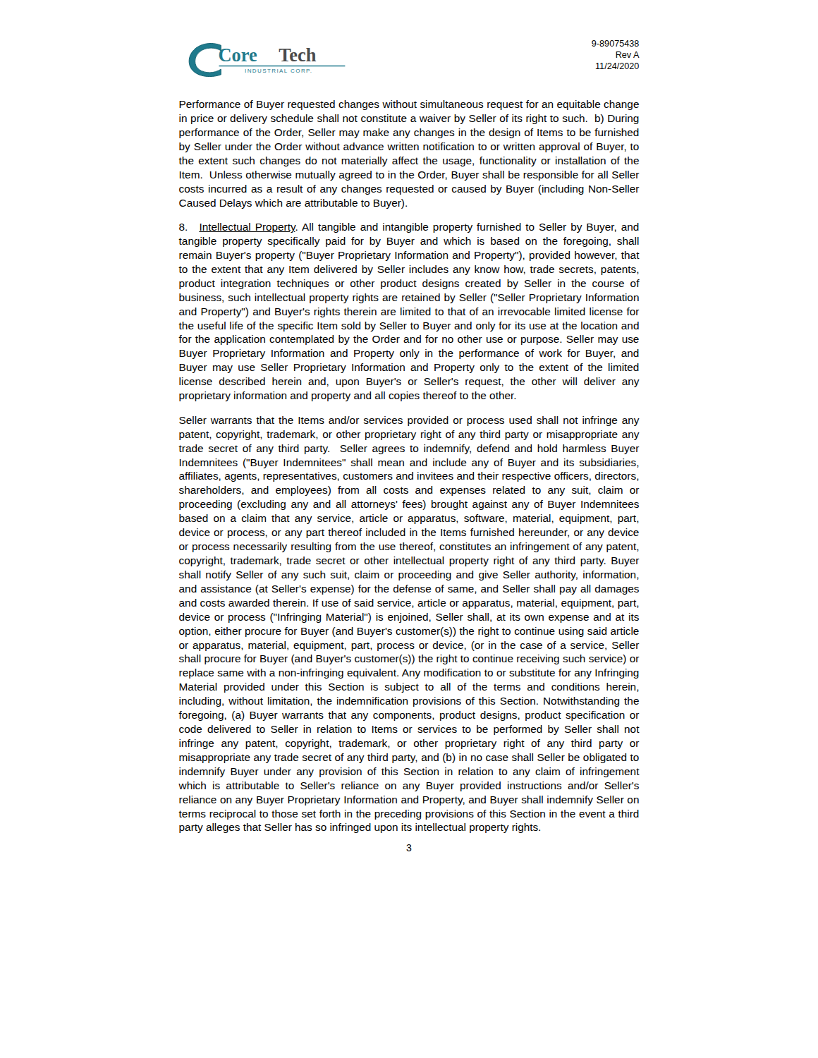Core Tech INDUSTRIAL CORP.
9-89075438
Rev A
11/24/2020
Performance of Buyer requested changes without simultaneous request for an equitable change in price or delivery schedule shall not constitute a waiver by Seller of its right to such. b) During performance of the Order, Seller may make any changes in the design of Items to be furnished by Seller under the Order without advance written notification to or written approval of Buyer, to the extent such changes do not materially affect the usage, functionality or installation of the Item. Unless otherwise mutually agreed to in the Order, Buyer shall be responsible for all Seller costs incurred as a result of any changes requested or caused by Buyer (including Non-Seller Caused Delays which are attributable to Buyer).
8. Intellectual Property. All tangible and intangible property furnished to Seller by Buyer, and tangible property specifically paid for by Buyer and which is based on the foregoing, shall remain Buyer's property ("Buyer Proprietary Information and Property"), provided however, that to the extent that any Item delivered by Seller includes any know how, trade secrets, patents, product integration techniques or other product designs created by Seller in the course of business, such intellectual property rights are retained by Seller ("Seller Proprietary Information and Property") and Buyer's rights therein are limited to that of an irrevocable limited license for the useful life of the specific Item sold by Seller to Buyer and only for its use at the location and for the application contemplated by the Order and for no other use or purpose. Seller may use Buyer Proprietary Information and Property only in the performance of work for Buyer, and Buyer may use Seller Proprietary Information and Property only to the extent of the limited license described herein and, upon Buyer's or Seller's request, the other will deliver any proprietary information and property and all copies thereof to the other.
Seller warrants that the Items and/or services provided or process used shall not infringe any patent, copyright, trademark, or other proprietary right of any third party or misappropriate any trade secret of any third party. Seller agrees to indemnify, defend and hold harmless Buyer Indemnitees ("Buyer Indemnitees" shall mean and include any of Buyer and its subsidiaries, affiliates, agents, representatives, customers and invitees and their respective officers, directors, shareholders, and employees) from all costs and expenses related to any suit, claim or proceeding (excluding any and all attorneys' fees) brought against any of Buyer Indemnitees based on a claim that any service, article or apparatus, software, material, equipment, part, device or process, or any part thereof included in the Items furnished hereunder, or any device or process necessarily resulting from the use thereof, constitutes an infringement of any patent, copyright, trademark, trade secret or other intellectual property right of any third party. Buyer shall notify Seller of any such suit, claim or proceeding and give Seller authority, information, and assistance (at Seller's expense) for the defense of same, and Seller shall pay all damages and costs awarded therein. If use of said service, article or apparatus, material, equipment, part, device or process ("Infringing Material") is enjoined, Seller shall, at its own expense and at its option, either procure for Buyer (and Buyer's customer(s)) the right to continue using said article or apparatus, material, equipment, part, process or device, (or in the case of a service, Seller shall procure for Buyer (and Buyer's customer(s)) the right to continue receiving such service) or replace same with a non-infringing equivalent. Any modification to or substitute for any Infringing Material provided under this Section is subject to all of the terms and conditions herein, including, without limitation, the indemnification provisions of this Section. Notwithstanding the foregoing, (a) Buyer warrants that any components, product designs, product specification or code delivered to Seller in relation to Items or services to be performed by Seller shall not infringe any patent, copyright, trademark, or other proprietary right of any third party or misappropriate any trade secret of any third party, and (b) in no case shall Seller be obligated to indemnify Buyer under any provision of this Section in relation to any claim of infringement which is attributable to Seller's reliance on any Buyer provided instructions and/or Seller's reliance on any Buyer Proprietary Information and Property, and Buyer shall indemnify Seller on terms reciprocal to those set forth in the preceding provisions of this Section in the event a third party alleges that Seller has so infringed upon its intellectual property rights.
3